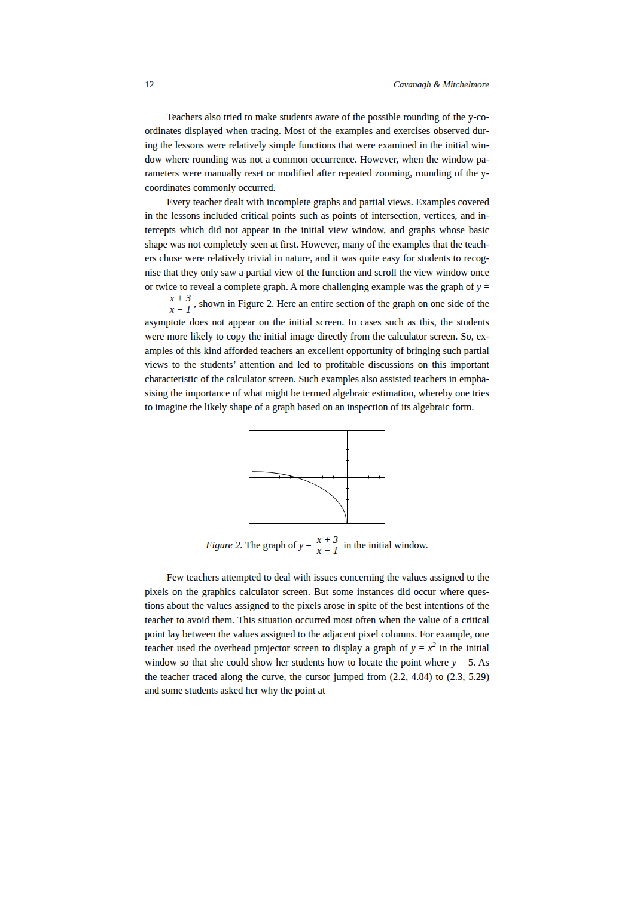12 Cavanagh & Mitchelmore
Teachers also tried to make students aware of the possible rounding of the y-coordinates displayed when tracing. Most of the examples and exercises observed during the lessons were relatively simple functions that were examined in the initial window where rounding was not a common occurrence. However, when the window parameters were manually reset or modified after repeated zooming, rounding of the y-coordinates commonly occurred.
Every teacher dealt with incomplete graphs and partial views. Examples covered in the lessons included critical points such as points of intersection, vertices, and intercepts which did not appear in the initial view window, and graphs whose basic shape was not completely seen at first. However, many of the examples that the teachers chose were relatively trivial in nature, and it was quite easy for students to recognise that they only saw a partial view of the function and scroll the view window once or twice to reveal a complete graph. A more challenging example was the graph of y = x + 3 x − 1, shown in Figure 2. Here an entire section of the graph on one side of the asymptote does not appear on the initial screen. In cases such as this, the students were more likely to copy the initial image directly from the calculator screen. So, examples of this kind afforded teachers an excellent opportunity of bringing such partial views to the students’ attention and led to profitable discussions on this important characteristic of the calculator screen. Such examples also assisted teachers in emphasising the importance of what might be termed algebraic estimation, whereby one tries to imagine the likely shape of a graph based on an inspection of its algebraic form.
Figure 2. The graph of y = x + 3 x − 1 in the initial window.
Few teachers attempted to deal with issues concerning the values assigned to the pixels on the graphics calculator screen. But some instances did occur where questions about the values assigned to the pixels arose in spite of the best intentions of the teacher to avoid them. This situation occurred most often when the value of a critical point lay between the values assigned to the adjacent pixel columns. For example, one teacher used the overhead projector screen to display a graph of y = x2 in the initial window so that she could show her students how to locate the point where y = 5. As the teacher traced along the curve, the cursor jumped from (2.2, 4.84) to (2.3, 5.29) and some students asked her why the point at